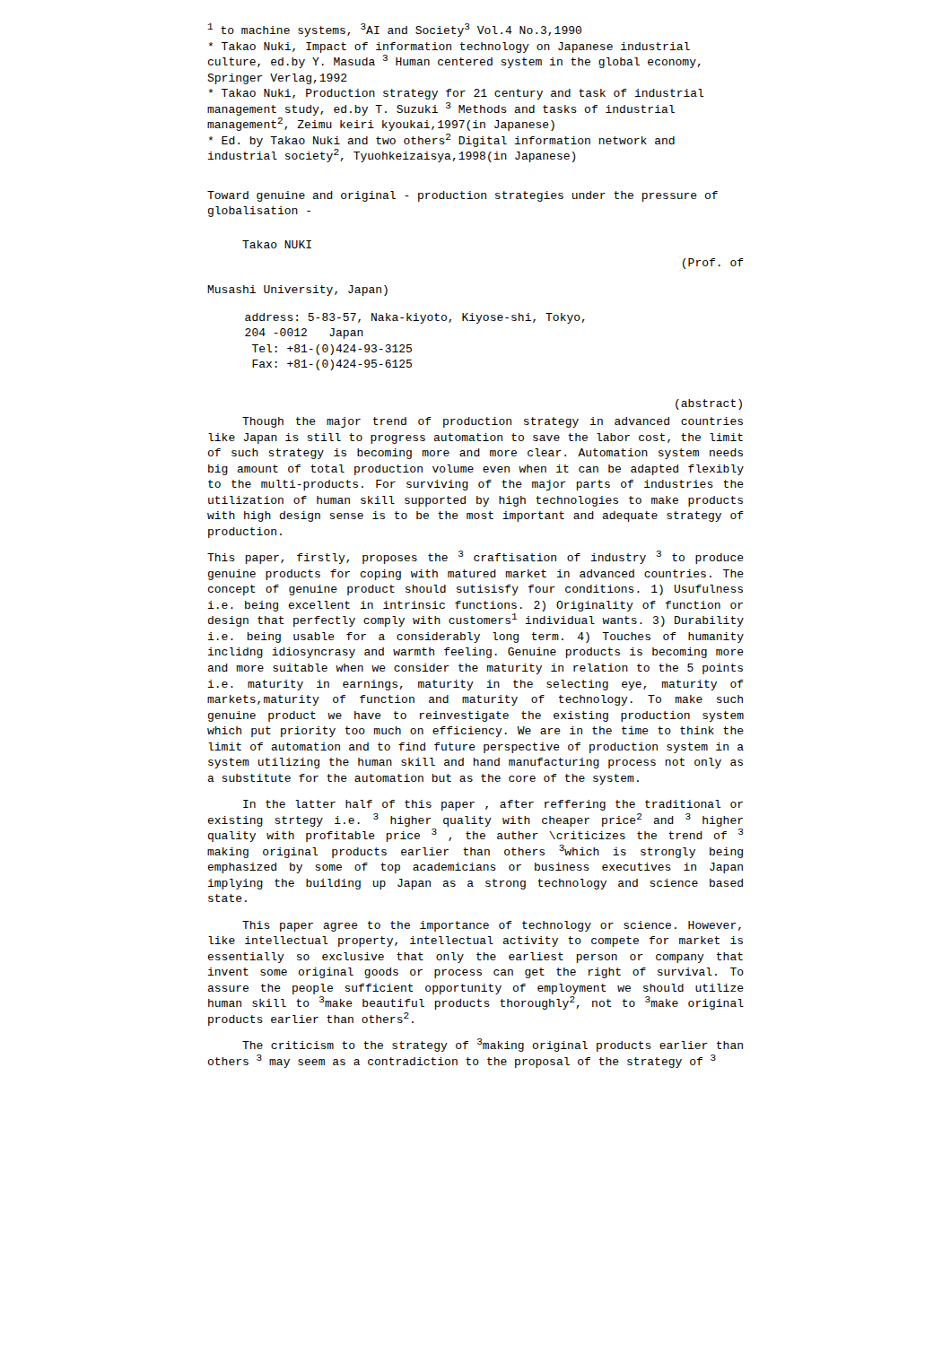1 to machine systems, 3AI and Society3 Vol.4 No.3,1990
* Takao Nuki, Impact of information technology on Japanese industrial culture, ed.by Y. Masuda 3 Human centered system in the global economy, Springer Verlag,1992
* Takao Nuki, Production strategy for 21 century and task of industrial management study, ed.by T. Suzuki 3 Methods and tasks of industrial management2, Zeimu keiri kyoukai,1997(in Japanese)
* Ed. by Takao Nuki and two others2 Digital information network and industrial society2, Tyuohkeizaisya,1998(in Japanese)
Toward genuine and original - production strategies under the pressure of globalisation -
Takao NUKI
(Prof. of
Musashi University, Japan)
address: 5-83-57, Naka-kiyoto, Kiyose-shi, Tokyo, 204 -0012 Japan Tel: +81-(0)424-93-3125 Fax: +81-(0)424-95-6125
(abstract)
Though the major trend of production strategy in advanced countries like Japan is still to progress automation to save the labor cost, the limit of such strategy is becoming more and more clear. Automation system needs big amount of total production volume even when it can be adapted flexibly to the multi-products. For surviving of the major parts of industries the utilization of human skill supported by high technologies to make products with high design sense is to be the most important and adequate strategy of production.
This paper, firstly, proposes the 3 craftisation of industry 3 to produce genuine products for coping with matured market in advanced countries. The concept of genuine product should sutisisfy four conditions. 1) Usufulness i.e. being excellent in intrinsic functions. 2) Originality of function or design that perfectly comply with customers1 individual wants. 3) Durability i.e. being usable for a considerably long term. 4) Touches of humanity inclidng idiosyncrasy and warmth feeling. Genuine products is becoming more and more suitable when we consider the maturity in relation to the 5 points i.e. maturity in earnings, maturity in the selecting eye, maturity of markets,maturity of function and maturity of technology. To make such genuine product we have to reinvestigate the existing production system which put priority too much on efficiency. We are in the time to think the limit of automation and to find future perspective of production system in a system utilizing the human skill and hand manufacturing process not only as a substitute for the automation but as the core of the system.
In the latter half of this paper , after reffering the traditional or existing strtegy i.e. 3 higher quality with cheaper price2 and 3 higher quality with profitable price 3 , the auther \criticizes the trend of 3 making original products earlier than others 3which is strongly being emphasized by some of top academicians or business executives in Japan implying the building up Japan as a strong technology and science based state.
This paper agree to the importance of technology or science. However, like intellectual property, intellectual activity to compete for market is essentially so exclusive that only the earliest person or company that invent some original goods or process can get the right of survival. To assure the people sufficient opportunity of employment we should utilize human skill to 3make beautiful products thoroughly2, not to 3make original products earlier than others2.
The criticism to the strategy of 3making original products earlier than others 3 may seem as a contradiction to the proposal of the strategy of 3